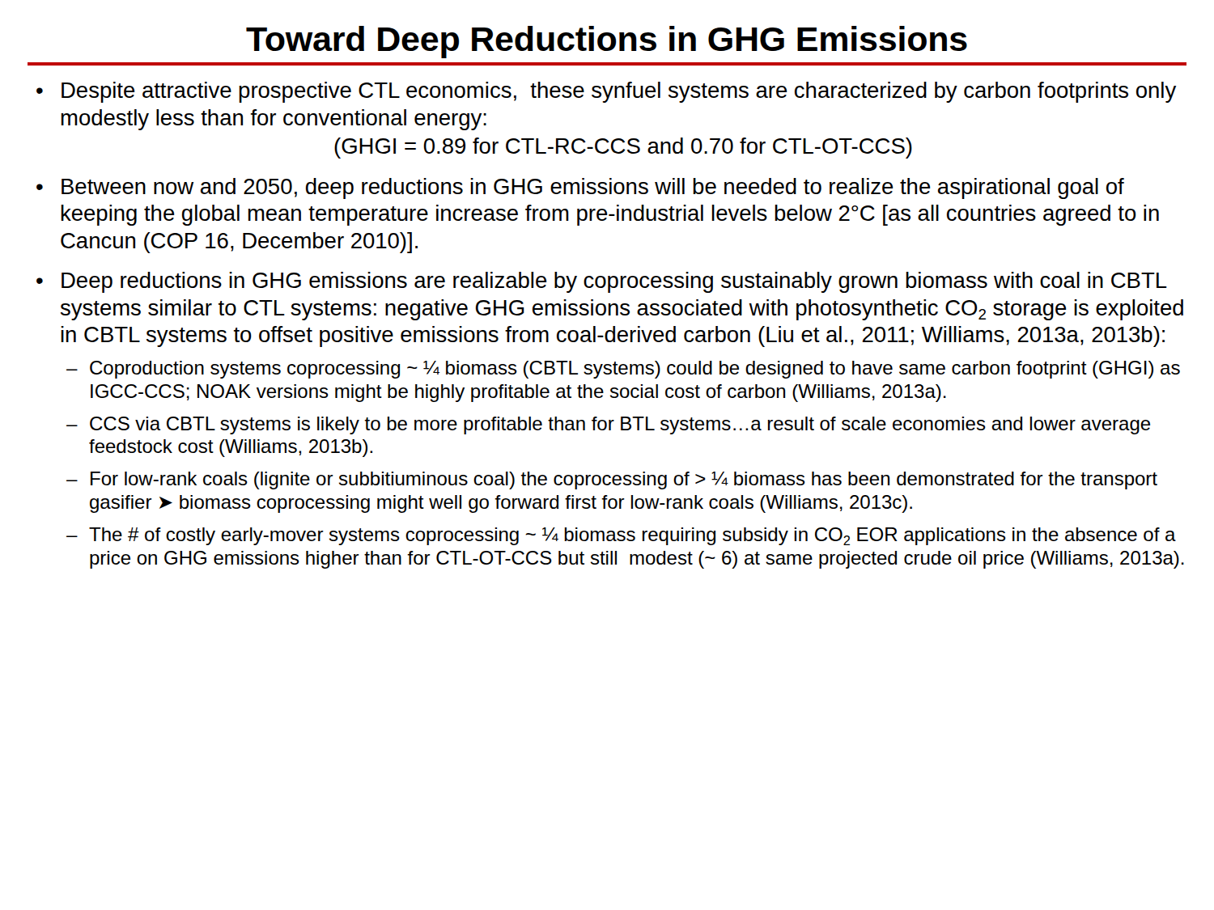Toward Deep Reductions in GHG Emissions
Despite attractive prospective CTL economics, these synfuel systems are characterized by carbon footprints only modestly less than for conventional energy: (GHGI = 0.89 for CTL-RC-CCS and 0.70 for CTL-OT-CCS)
Between now and 2050, deep reductions in GHG emissions will be needed to realize the aspirational goal of keeping the global mean temperature increase from pre-industrial levels below 2°C [as all countries agreed to in Cancun (COP 16, December 2010)].
Deep reductions in GHG emissions are realizable by coprocessing sustainably grown biomass with coal in CBTL systems similar to CTL systems: negative GHG emissions associated with photosynthetic CO2 storage is exploited in CBTL systems to offset positive emissions from coal-derived carbon (Liu et al., 2011; Williams, 2013a, 2013b):
Coproduction systems coprocessing ~ ¼ biomass (CBTL systems) could be designed to have same carbon footprint (GHGI) as IGCC-CCS; NOAK versions might be highly profitable at the social cost of carbon (Williams, 2013a).
CCS via CBTL systems is likely to be more profitable than for BTL systems…a result of scale economies and lower average feedstock cost (Williams, 2013b).
For low-rank coals (lignite or subbitiuminous coal) the coprocessing of > ¼ biomass has been demonstrated for the transport gasifier ➤ biomass coprocessing might well go forward first for low-rank coals (Williams, 2013c).
The # of costly early-mover systems coprocessing ~ ¼ biomass requiring subsidy in CO2 EOR applications in the absence of a price on GHG emissions higher than for CTL-OT-CCS but still modest (~ 6) at same projected crude oil price (Williams, 2013a).